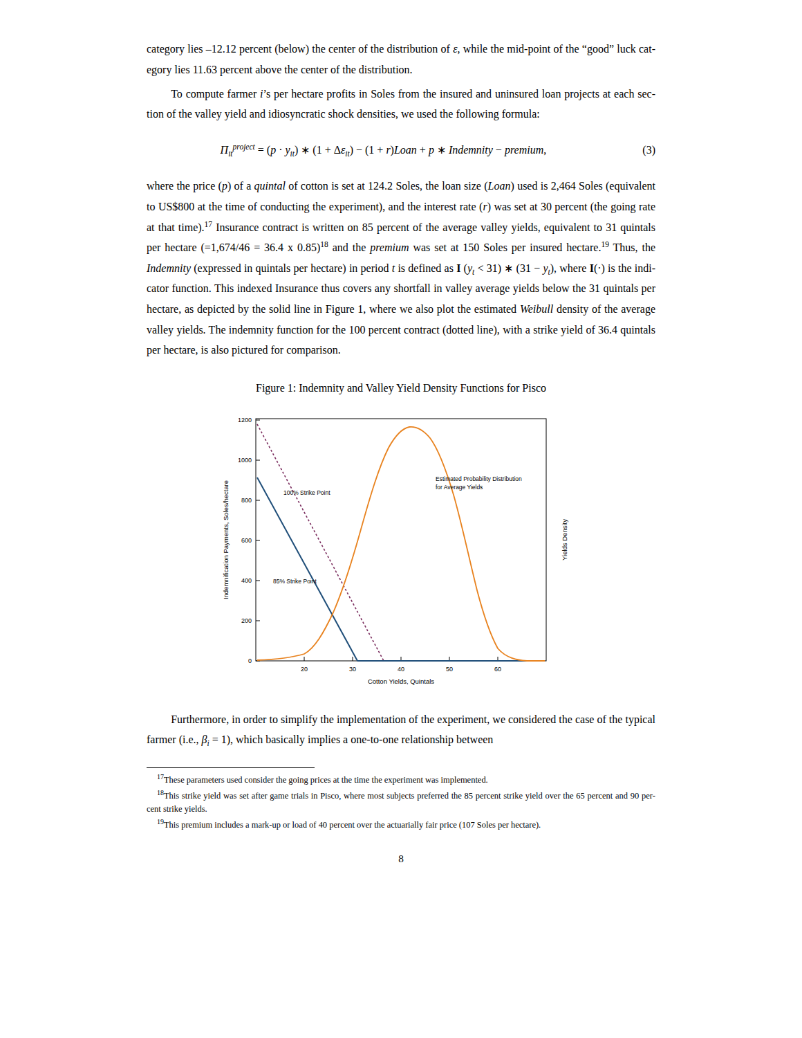category lies –12.12 percent (below) the center of the distribution of ε, while the mid-point of the “good” luck category lies 11.63 percent above the center of the distribution.
To compute farmer i’s per hectare profits in Soles from the insured and uninsured loan projects at each section of the valley yield and idiosyncratic shock densities, we used the following formula:
Πitproject = (p · yit) ∗ (1 + Δεit) − (1 + r)Loan + p ∗ Indemnity − premium,
(3)
where the price (p) of a quintal of cotton is set at 124.2 Soles, the loan size (Loan) used is 2,464 Soles (equivalent to US$800 at the time of conducting the experiment), and the interest rate (r) was set at 30 percent (the going rate at that time).17 Insurance contract is written on 85 percent of the average valley yields, equivalent to 31 quintals per hectare (=1,674/46 = 36.4 x 0.85)18 and the premium was set at 150 Soles per insured hectare.19 Thus, the Indemnity (expressed in quintals per hectare) in period t is defined as I (yt < 31) ∗ (31 − yt), where I(·) is the indicator function. This indexed Insurance thus covers any shortfall in valley average yields below the 31 quintals per hectare, as depicted by the solid line in Figure 1, where we also plot the estimated Weibull density of the average valley yields. The indemnity function for the 100 percent contract (dotted line), with a strike yield of 36.4 quintals per hectare, is also pictured for comparison.
Figure 1: Indemnity and Valley Yield Density Functions for Pisco
0 200 400 600 800 1000 1200 20 30 40 50 60 Cotton Yields, Quintals Indemnification Payments, Soles/hectare Yields Density Estimated Probability Distribution for Average Yields 100% Strike Point 85% Strike Point
Furthermore, in order to simplify the implementation of the experiment, we considered the case of the typical farmer (i.e., βi = 1), which basically implies a one-to-one relationship between
17These parameters used consider the going prices at the time the experiment was implemented.
18This strike yield was set after game trials in Pisco, where most subjects preferred the 85 percent strike yield over the 65 percent and 90 percent strike yields.
19This premium includes a mark-up or load of 40 percent over the actuarially fair price (107 Soles per hectare).
8